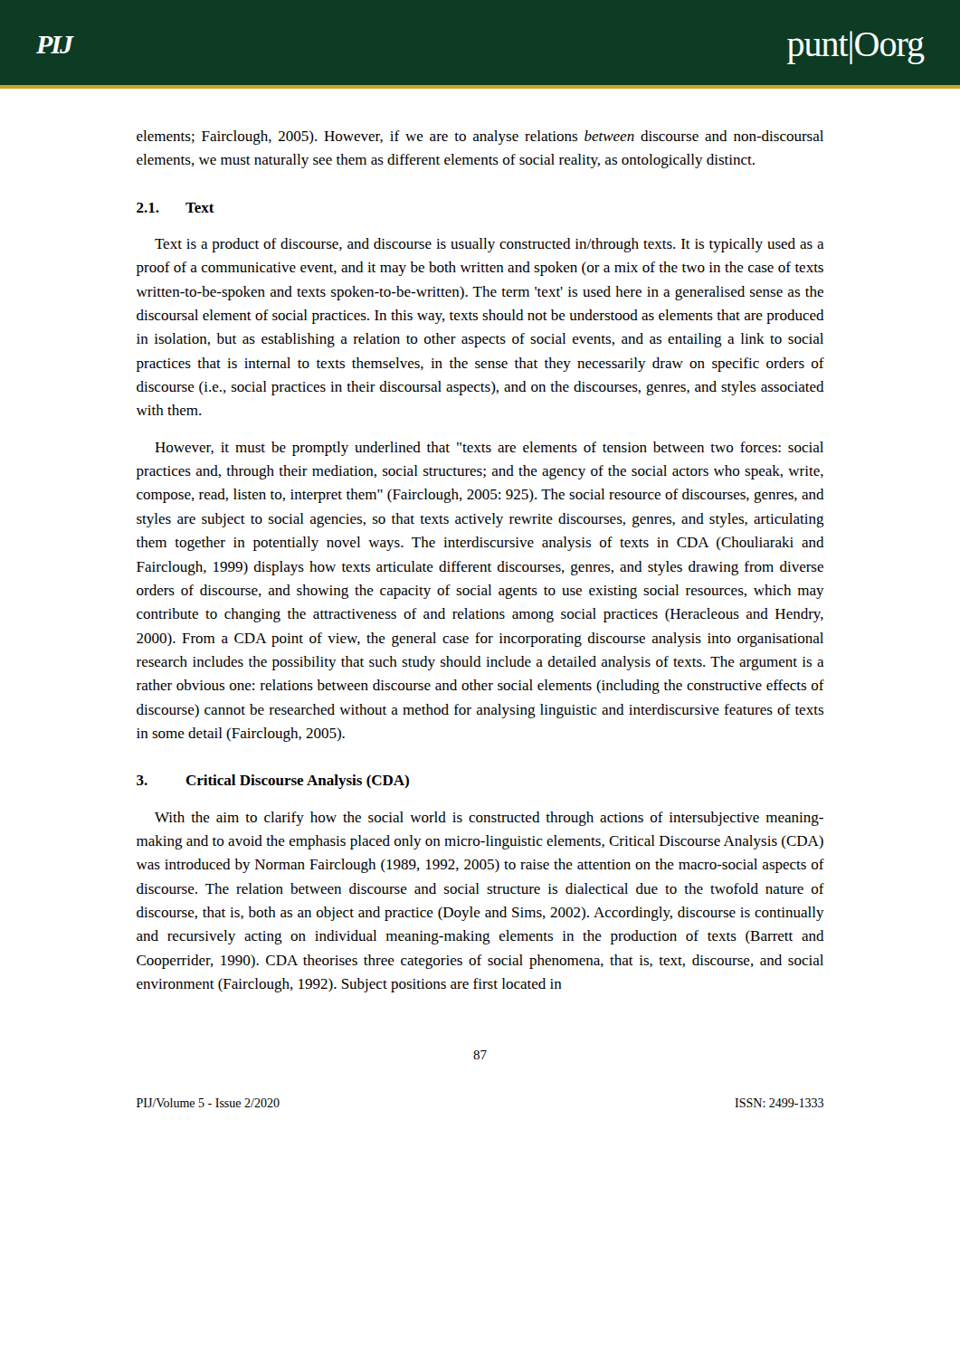PIJ
punt|Oorg
elements; Fairclough, 2005). However, if we are to analyse relations between discourse and non-discoursal elements, we must naturally see them as different elements of social reality, as ontologically distinct.
2.1. Text
Text is a product of discourse, and discourse is usually constructed in/through texts. It is typically used as a proof of a communicative event, and it may be both written and spoken (or a mix of the two in the case of texts written-to-be-spoken and texts spoken-to-be-written). The term 'text' is used here in a generalised sense as the discoursal element of social practices. In this way, texts should not be understood as elements that are produced in isolation, but as establishing a relation to other aspects of social events, and as entailing a link to social practices that is internal to texts themselves, in the sense that they necessarily draw on specific orders of discourse (i.e., social practices in their discoursal aspects), and on the discourses, genres, and styles associated with them.
However, it must be promptly underlined that "texts are elements of tension between two forces: social practices and, through their mediation, social structures; and the agency of the social actors who speak, write, compose, read, listen to, interpret them" (Fairclough, 2005: 925). The social resource of discourses, genres, and styles are subject to social agencies, so that texts actively rewrite discourses, genres, and styles, articulating them together in potentially novel ways. The interdiscursive analysis of texts in CDA (Chouliaraki and Fairclough, 1999) displays how texts articulate different discourses, genres, and styles drawing from diverse orders of discourse, and showing the capacity of social agents to use existing social resources, which may contribute to changing the attractiveness of and relations among social practices (Heracleous and Hendry, 2000). From a CDA point of view, the general case for incorporating discourse analysis into organisational research includes the possibility that such study should include a detailed analysis of texts. The argument is a rather obvious one: relations between discourse and other social elements (including the constructive effects of discourse) cannot be researched without a method for analysing linguistic and interdiscursive features of texts in some detail (Fairclough, 2005).
3. Critical Discourse Analysis (CDA)
With the aim to clarify how the social world is constructed through actions of intersubjective meaning-making and to avoid the emphasis placed only on micro-linguistic elements, Critical Discourse Analysis (CDA) was introduced by Norman Fairclough (1989, 1992, 2005) to raise the attention on the macro-social aspects of discourse. The relation between discourse and social structure is dialectical due to the twofold nature of discourse, that is, both as an object and practice (Doyle and Sims, 2002). Accordingly, discourse is continually and recursively acting on individual meaning-making elements in the production of texts (Barrett and Cooperrider, 1990). CDA theorises three categories of social phenomena, that is, text, discourse, and social environment (Fairclough, 1992). Subject positions are first located in
87
PIJ/Volume 5 - Issue 2/2020 ISSN: 2499-1333